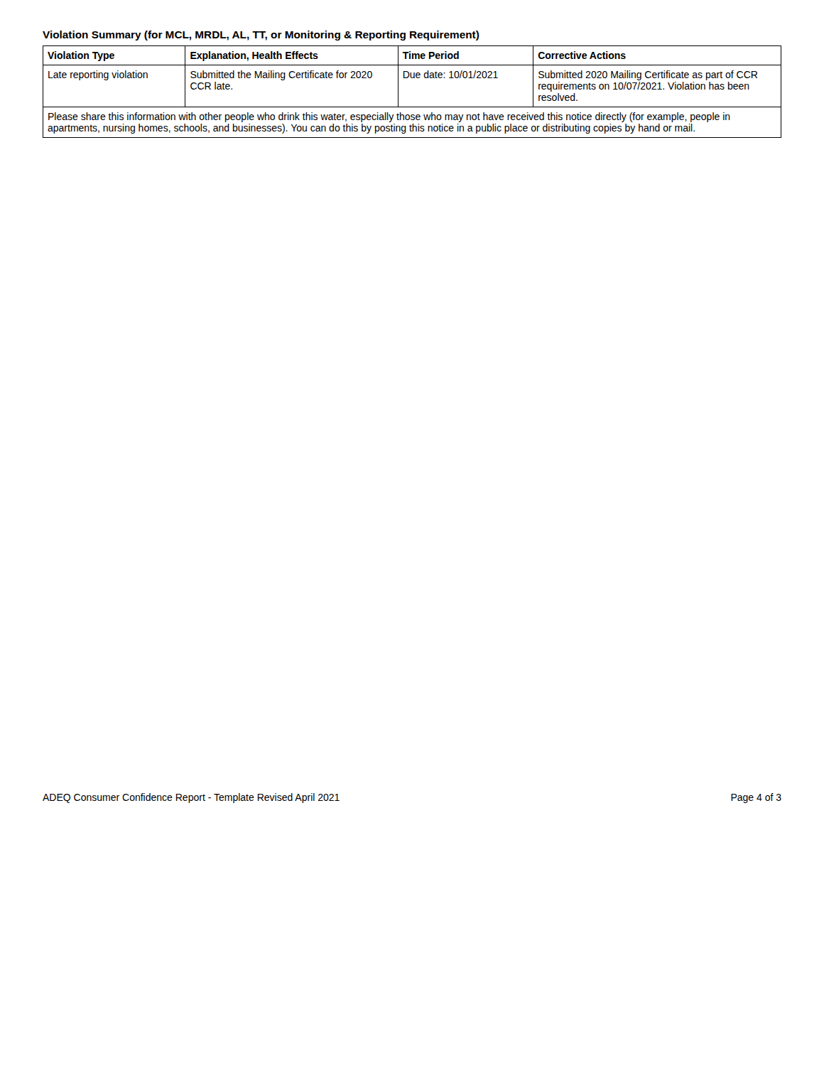Violation Summary (for MCL, MRDL, AL, TT, or Monitoring & Reporting Requirement)
| Violation Type | Explanation, Health Effects | Time Period | Corrective Actions |
| --- | --- | --- | --- |
| Late reporting violation | Submitted the Mailing Certificate for 2020 CCR late. | Due date: 10/01/2021 | Submitted 2020 Mailing Certificate as part of CCR requirements on 10/07/2021. Violation has been resolved. |
| Please share this information with other people who drink this water, especially those who may not have received this notice directly (for example, people in apartments, nursing homes, schools, and businesses). You can do this by posting this notice in a public place or distributing copies by hand or mail. |
ADEQ Consumer Confidence Report - Template Revised April 2021 Page 4 of 3